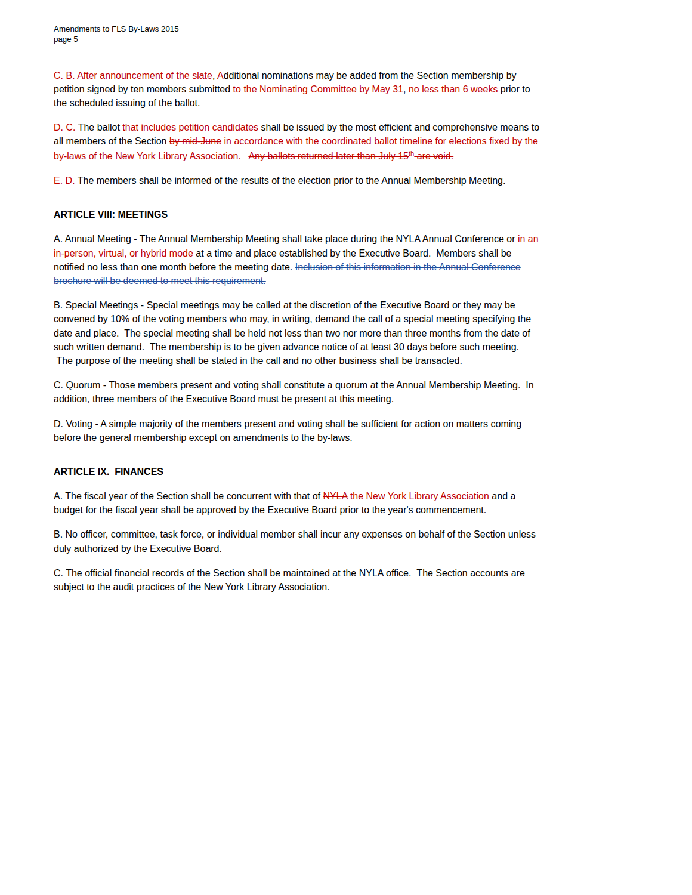Amendments to FLS By-Laws 2015
page 5
C. B. After announcement of the slate, Additional nominations may be added from the Section membership by petition signed by ten members submitted to the Nominating Committee by May 31, no less than 6 weeks prior to the scheduled issuing of the ballot.
D. C. The ballot that includes petition candidates shall be issued by the most efficient and comprehensive means to all members of the Section by mid-June in accordance with the coordinated ballot timeline for elections fixed by the by-laws of the New York Library Association. Any ballots returned later than July 15th are void.
E. D. The members shall be informed of the results of the election prior to the Annual Membership Meeting.
ARTICLE VIII: MEETINGS
A. Annual Meeting - The Annual Membership Meeting shall take place during the NYLA Annual Conference or in an in-person, virtual, or hybrid mode at a time and place established by the Executive Board. Members shall be notified no less than one month before the meeting date. Inclusion of this information in the Annual Conference brochure will be deemed to meet this requirement.
B. Special Meetings - Special meetings may be called at the discretion of the Executive Board or they may be convened by 10% of the voting members who may, in writing, demand the call of a special meeting specifying the date and place. The special meeting shall be held not less than two nor more than three months from the date of such written demand. The membership is to be given advance notice of at least 30 days before such meeting. The purpose of the meeting shall be stated in the call and no other business shall be transacted.
C. Quorum - Those members present and voting shall constitute a quorum at the Annual Membership Meeting. In addition, three members of the Executive Board must be present at this meeting.
D. Voting - A simple majority of the members present and voting shall be sufficient for action on matters coming before the general membership except on amendments to the by-laws.
ARTICLE IX. FINANCES
A. The fiscal year of the Section shall be concurrent with that of NYLA the New York Library Association and a budget for the fiscal year shall be approved by the Executive Board prior to the year's commencement.
B. No officer, committee, task force, or individual member shall incur any expenses on behalf of the Section unless duly authorized by the Executive Board.
C. The official financial records of the Section shall be maintained at the NYLA office. The Section accounts are subject to the audit practices of the New York Library Association.